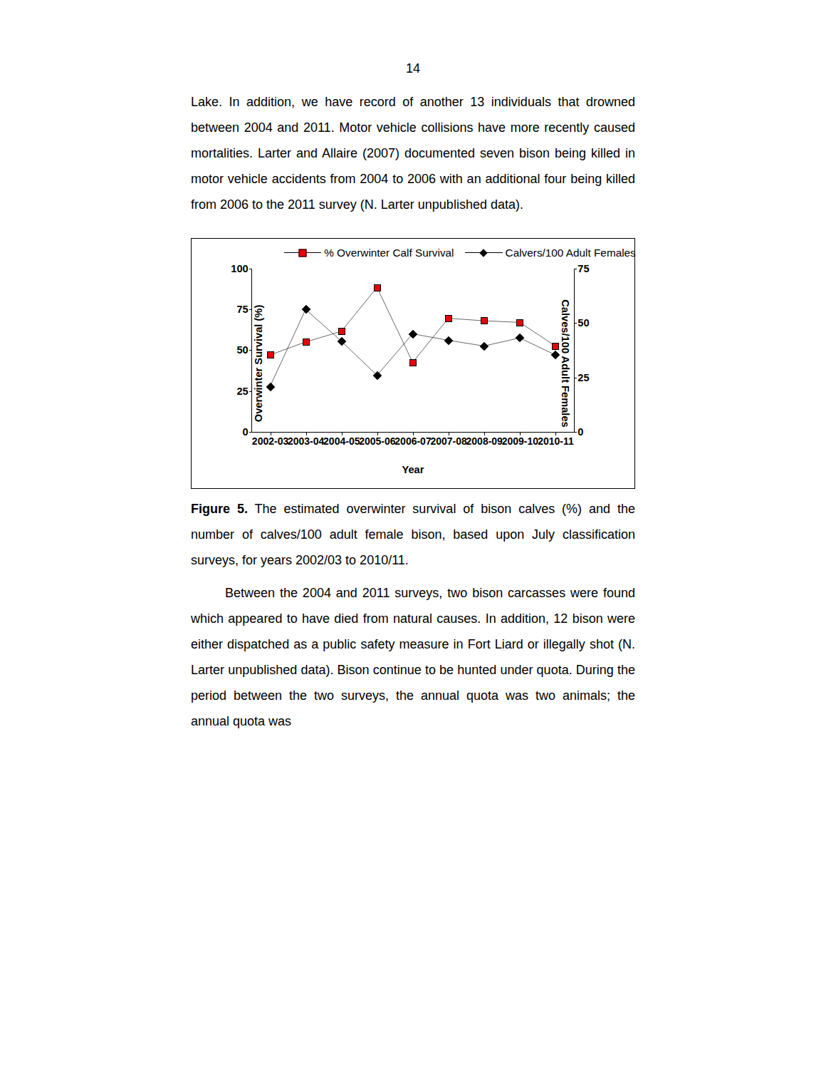14
Lake. In addition, we have record of another 13 individuals that drowned between 2004 and 2011. Motor vehicle collisions have more recently caused mortalities. Larter and Allaire (2007) documented seven bison being killed in motor vehicle accidents from 2004 to 2006 with an additional four being killed from 2006 to the 2011 survey (N. Larter unpublished data).
% Overwinter Calf Survival
Calvers/100 Adult Females
Overwinter Survival (%)
Calves/100 Adult Females
100
75
50
25
0
75
50
25
0
2002-03
2003-04
2004-05
2005-06
2006-07
2007-08
2008-09
2009-10
2010-11
Year
Figure 5. The estimated overwinter survival of bison calves (%) and the number of calves/100 adult female bison, based upon July classification surveys, for years 2002/03 to 2010/11.
Between the 2004 and 2011 surveys, two bison carcasses were found which appeared to have died from natural causes. In addition, 12 bison were either dispatched as a public safety measure in Fort Liard or illegally shot (N. Larter unpublished data). Bison continue to be hunted under quota. During the period between the two surveys, the annual quota was two animals; the annual quota was